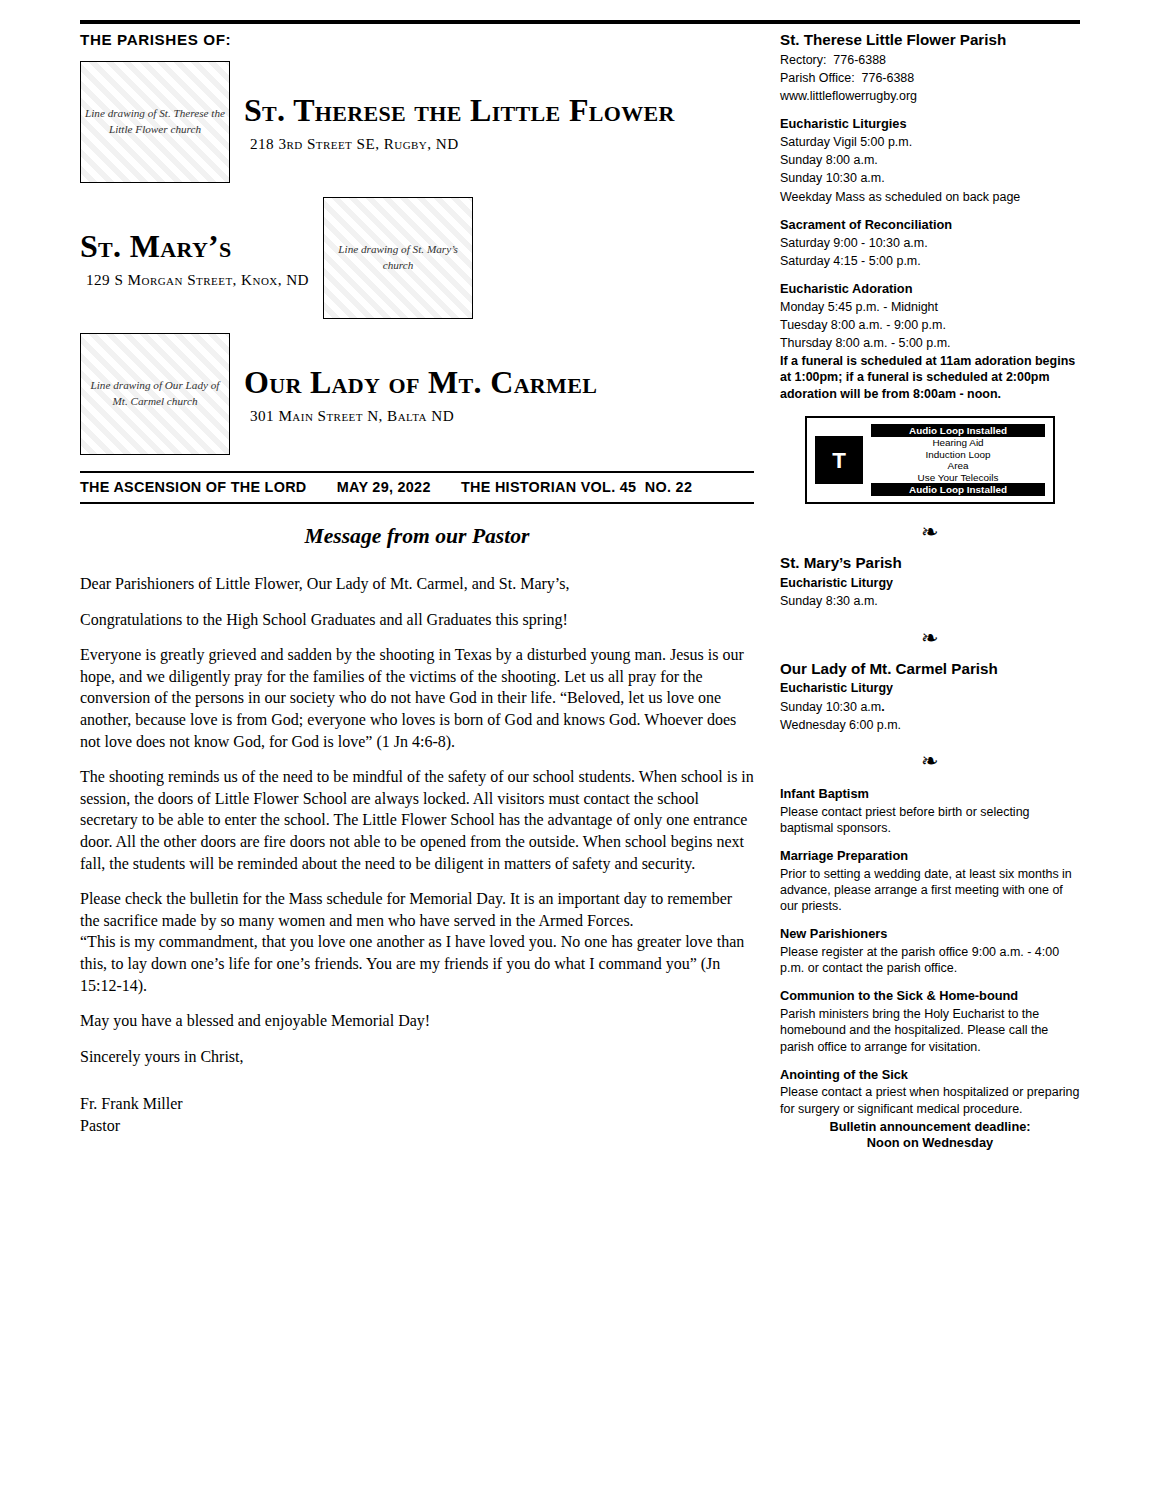THE PARISHES OF:
Line drawing of St. Therese the Little Flower church
St. Therese the Little Flower
218 3rd Street SE, Rugby, ND
St. Mary’s
129 S Morgan Street, Knox, ND
Line drawing of St. Mary’s church
Line drawing of Our Lady of Mt. Carmel church
Our Lady of Mt. Carmel
301 Main Street N, Balta ND
THE ASCENSION OF THE LORD MAY 29, 2022 THE HISTORIAN VOL. 45 NO. 22
Message from our Pastor
Dear Parishioners of Little Flower, Our Lady of Mt. Carmel, and St. Mary’s,
Congratulations to the High School Graduates and all Graduates this spring!
Everyone is greatly grieved and sadden by the shooting in Texas by a disturbed young man. Jesus is our hope, and we diligently pray for the families of the victims of the shooting. Let us all pray for the conversion of the persons in our society who do not have God in their life. “Beloved, let us love one another, because love is from God; everyone who loves is born of God and knows God. Whoever does not love does not know God, for God is love” (1 Jn 4:6-8).
The shooting reminds us of the need to be mindful of the safety of our school students. When school is in session, the doors of Little Flower School are always locked. All visitors must contact the school secretary to be able to enter the school. The Little Flower School has the advantage of only one entrance door. All the other doors are fire doors not able to be opened from the outside. When school begins next fall, the students will be reminded about the need to be diligent in matters of safety and security.
Please check the bulletin for the Mass schedule for Memorial Day. It is an important day to remember the sacrifice made by so many women and men who have served in the Armed Forces.
“This is my commandment, that you love one another as I have loved you. No one has greater love than this, to lay down one’s life for one’s friends. You are my friends if you do what I command you” (Jn 15:12-14).
May you have a blessed and enjoyable Memorial Day!
Sincerely yours in Christ,
Fr. Frank Miller
Pastor
St. Therese Little Flower Parish
Rectory: 776-6388
Parish Office: 776-6388
www.littleflowerrugby.org
Eucharistic Liturgies
Saturday Vigil 5:00 p.m.
Sunday 8:00 a.m.
Sunday 10:30 a.m.
Weekday Mass as scheduled on back page
Sacrament of Reconciliation
Saturday 9:00 - 10:30 a.m.
Saturday 4:15 - 5:00 p.m.
Eucharistic Adoration
Monday 5:45 p.m. - Midnight
Tuesday 8:00 a.m. - 9:00 p.m.
Thursday 8:00 a.m. - 5:00 p.m.
If a funeral is scheduled at 11am adoration begins at 1:00pm; if a funeral is scheduled at 2:00pm adoration will be from 8:00am - noon.
T
Audio Loop Installed Hearing Aid
Induction Loop
Area
Use Your Telecoils Audio Loop Installed
❧
St. Mary’s Parish
Eucharistic Liturgy
Sunday 8:30 a.m.
❧
Our Lady of Mt. Carmel Parish
Eucharistic Liturgy
Sunday 10:30 a.m.
Wednesday 6:00 p.m.
❧
Infant Baptism
Please contact priest before birth or selecting baptismal sponsors.
Marriage Preparation
Prior to setting a wedding date, at least six months in advance, please arrange a first meeting with one of our priests.
New Parishioners
Please register at the parish office 9:00 a.m. - 4:00 p.m. or contact the parish office.
Communion to the Sick & Home-bound
Parish ministers bring the Holy Eucharist to the homebound and the hospitalized. Please call the parish office to arrange for visitation.
Anointing of the Sick
Please contact a priest when hospitalized or preparing for surgery or significant medical procedure.
Bulletin announcement deadline:
Noon on Wednesday